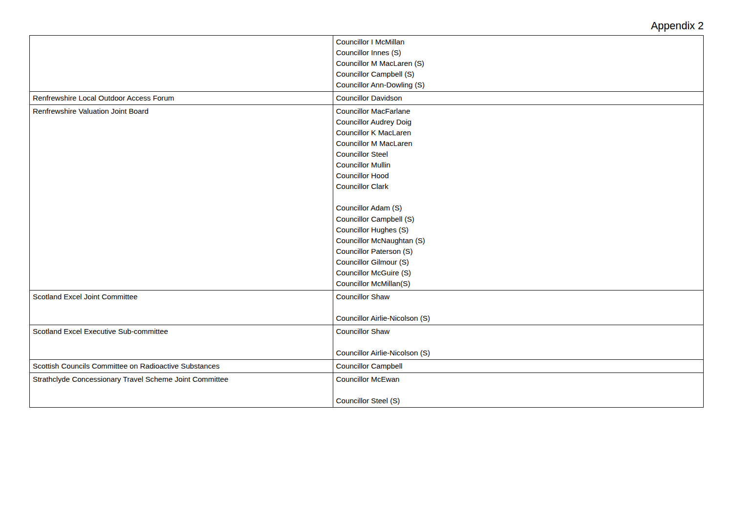Appendix 2
| | Councillor I McMillan Councillor Innes (S) Councillor M MacLaren (S) Councillor Campbell (S) Councillor Ann-Dowling (S) |
| Renfrewshire Local Outdoor Access Forum | Councillor Davidson |
| Renfrewshire Valuation Joint Board | Councillor MacFarlane Councillor Audrey Doig Councillor K MacLaren Councillor M MacLaren Councillor Steel Councillor Mullin Councillor Hood Councillor Clark Councillor Adam (S) Councillor Campbell (S) Councillor Hughes (S) Councillor McNaughtan (S) Councillor Paterson (S) Councillor Gilmour (S) Councillor McGuire (S) Councillor McMillan(S) |
| Scotland Excel Joint Committee | Councillor Shaw Councillor Airlie-Nicolson (S) |
| Scotland Excel Executive Sub-committee | Councillor Shaw Councillor Airlie-Nicolson (S) |
| Scottish Councils Committee on Radioactive Substances | Councillor Campbell |
| Strathclyde Concessionary Travel Scheme Joint Committee | Councillor McEwan Councillor Steel (S) |